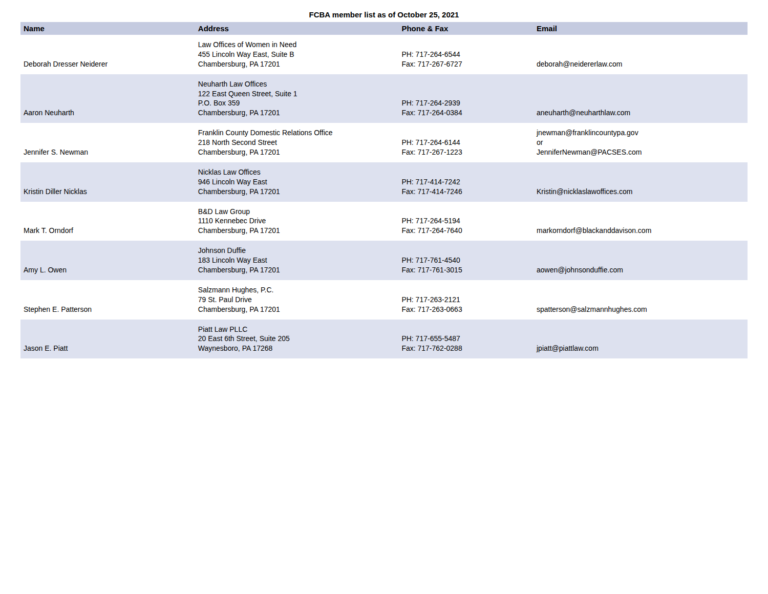FCBA member list as of October 25, 2021
| Name | Address | Phone & Fax | Email |
| --- | --- | --- | --- |
| Deborah Dresser Neiderer | Law Offices of Women in Need 455 Lincoln Way East, Suite B Chambersburg, PA 17201 | PH: 717-264-6544 Fax: 717-267-6727 | deborah@neidererlaw.com |
| Aaron Neuharth | Neuharth Law Offices 122 East Queen Street, Suite 1 P.O. Box 359 Chambersburg, PA 17201 | PH: 717-264-2939 Fax: 717-264-0384 | aneuharth@neuharthlaw.com |
| Jennifer S. Newman | Franklin County Domestic Relations Office 218 North Second Street Chambersburg, PA 17201 | PH: 717-264-6144 Fax: 717-267-1223 | jnewman@franklincountypa.gov or JenniferNewman@PACSES.com |
| Kristin Diller Nicklas | Nicklas Law Offices 946 Lincoln Way East Chambersburg, PA 17201 | PH: 717-414-7242 Fax: 717-414-7246 | Kristin@nicklaslawoffices.com |
| Mark T. Orndorf | B&D Law Group 1110 Kennebec Drive Chambersburg, PA 17201 | PH: 717-264-5194 Fax: 717-264-7640 | markorndorf@blackanddavison.com |
| Amy L. Owen | Johnson Duffie 183 Lincoln Way East Chambersburg, PA 17201 | PH: 717-761-4540 Fax: 717-761-3015 | aowen@johnsonduffie.com |
| Stephen E. Patterson | Salzmann Hughes, P.C. 79 St. Paul Drive Chambersburg, PA 17201 | PH: 717-263-2121 Fax: 717-263-0663 | spatterson@salzmannhughes.com |
| Jason E. Piatt | Piatt Law PLLC 20 East 6th Street, Suite 205 Waynesboro, PA 17268 | PH: 717-655-5487 Fax: 717-762-0288 | jpiatt@piattlaw.com |